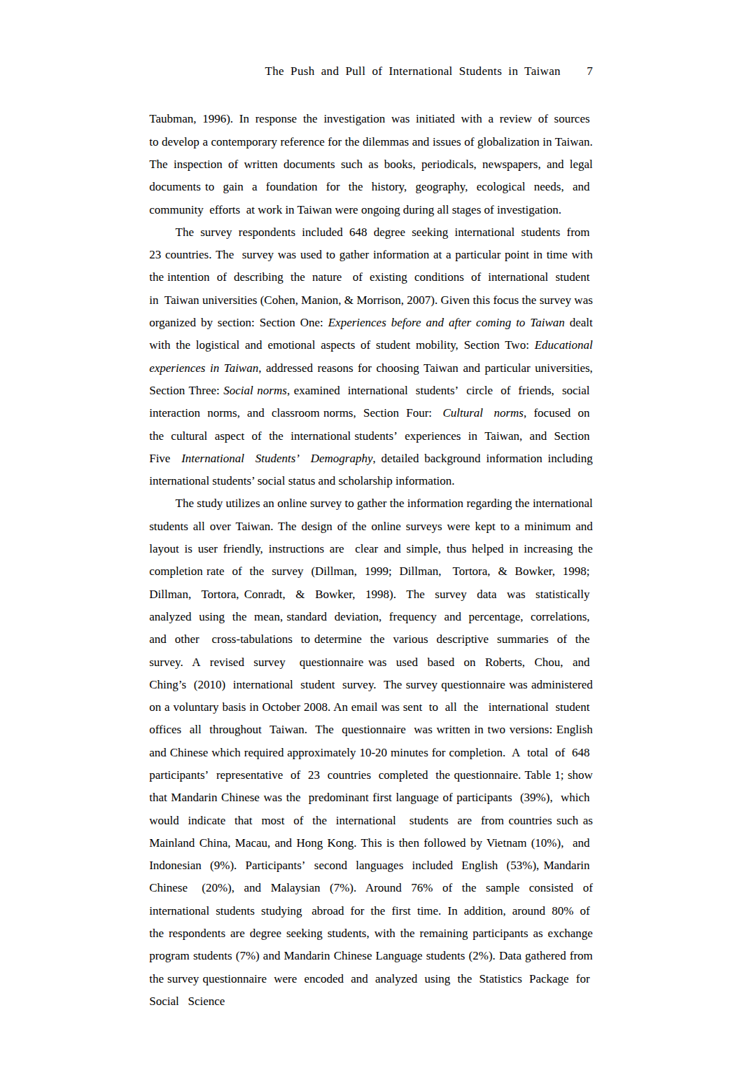The Push and Pull of International Students in Taiwan 7
Taubman, 1996). In response the investigation was initiated with a review of sources to develop a contemporary reference for the dilemmas and issues of globalization in Taiwan. The inspection of written documents such as books, periodicals, newspapers, and legal documents to gain a foundation for the history, geography, ecological needs, and community efforts at work in Taiwan were ongoing during all stages of investigation.
The survey respondents included 648 degree seeking international students from 23 countries. The survey was used to gather information at a particular point in time with the intention of describing the nature of existing conditions of international student in Taiwan universities (Cohen, Manion, & Morrison, 2007). Given this focus the survey was organized by section: Section One: Experiences before and after coming to Taiwan dealt with the logistical and emotional aspects of student mobility, Section Two: Educational experiences in Taiwan, addressed reasons for choosing Taiwan and particular universities, Section Three: Social norms, examined international students’ circle of friends, social interaction norms, and classroom norms, Section Four: Cultural norms, focused on the cultural aspect of the international students’ experiences in Taiwan, and Section Five International Students’ Demography, detailed background information including international students’ social status and scholarship information.
The study utilizes an online survey to gather the information regarding the international students all over Taiwan. The design of the online surveys were kept to a minimum and layout is user friendly, instructions are clear and simple, thus helped in increasing the completion rate of the survey (Dillman, 1999; Dillman, Tortora, & Bowker, 1998; Dillman, Tortora, Conradt, & Bowker, 1998). The survey data was statistically analyzed using the mean, standard deviation, frequency and percentage, correlations, and other cross-tabulations to determine the various descriptive summaries of the survey. A revised survey questionnaire was used based on Roberts, Chou, and Ching’s (2010) international student survey. The survey questionnaire was administered on a voluntary basis in October 2008. An email was sent to all the international student offices all throughout Taiwan. The questionnaire was written in two versions: English and Chinese which required approximately 10-20 minutes for completion. A total of 648 participants’ representative of 23 countries completed the questionnaire. Table 1; show that Mandarin Chinese was the predominant first language of participants (39%), which would indicate that most of the international students are from countries such as Mainland China, Macau, and Hong Kong. This is then followed by Vietnam (10%), and Indonesian (9%). Participants’ second languages included English (53%), Mandarin Chinese (20%), and Malaysian (7%). Around 76% of the sample consisted of international students studying abroad for the first time. In addition, around 80% of the respondents are degree seeking students, with the remaining participants as exchange program students (7%) and Mandarin Chinese Language students (2%). Data gathered from the survey questionnaire were encoded and analyzed using the Statistics Package for Social Science